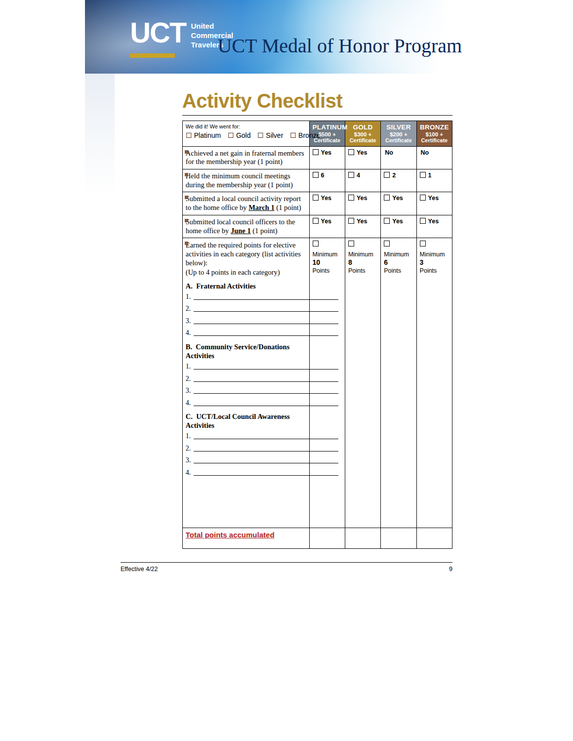UCT
United
Commercial
Travelers
UCT Medal of Honor Program
Activity Checklist
| We did it! We went for: ☐ Platinum ☐ Gold ☐ Silver ☐ Bronze | PLATINUM $500 + Certificate | GOLD $300 + Certificate | SILVER $200 + Certificate | BRONZE $100 + Certificate |
| Achieved a net gain in fraternal members for the membership year (1 point) | Yes | Yes | No | No |
| Held the minimum council meetings during the membership year (1 point) | 6 | 4 | 2 | 1 |
| Submitted a local council activity report to the home office by March 1 (1 point) | Yes | Yes | Yes | Yes |
| Submitted local council officers to the home office by June 1 (1 point) | Yes | Yes | Yes | Yes |
| Earned the required points for elective activities in each category (list activities below): (Up to 4 points in each category) A. Fraternal Activities 1. 2. 3. 4. B. Community Service/Donations Activities 1. 2. 3. 4. C. UCT/Local Council Awareness Activities 1. 2. 3. 4. | Minimum 10 Points | Minimum 8 Points | Minimum 6 Points | Minimum 3 Points |
| Total points accumulated | | | | |
Effective 4/22
9